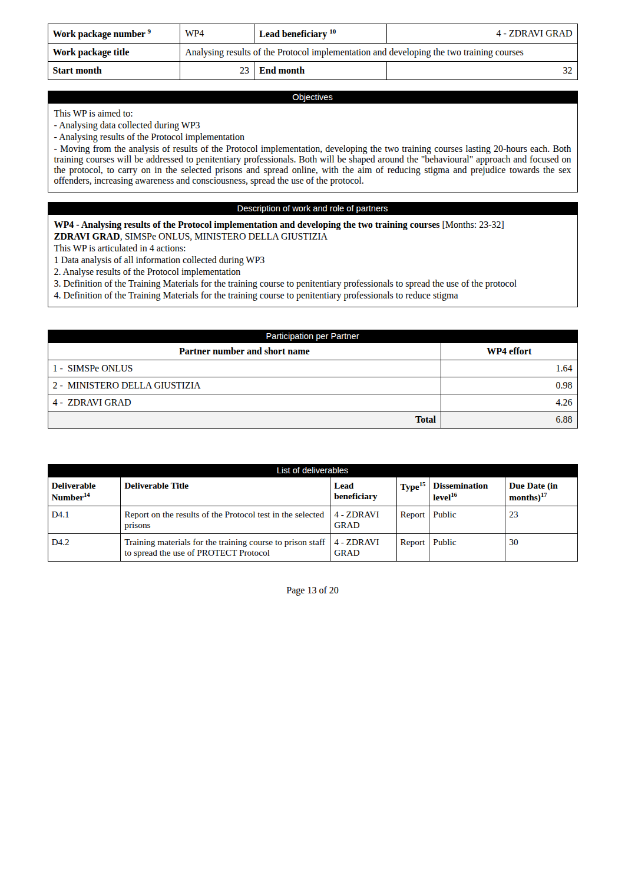| Work package number 9 | WP4 | Lead beneficiary 10 | 4 - ZDRAVI GRAD |
| Work package title | Analysing results of the Protocol implementation and developing the two training courses |
| Start month | 23 | End month | 32 |
Objectives
This WP is aimed to:
- Analysing data collected during WP3
- Analysing results of the Protocol implementation
- Moving from the analysis of results of the Protocol implementation, developing the two training courses lasting 20-hours each. Both training courses will be addressed to penitentiary professionals. Both will be shaped around the "behavioural" approach and focused on the protocol, to carry on in the selected prisons and spread online, with the aim of reducing stigma and prejudice towards the sex offenders, increasing awareness and consciousness, spread the use of the protocol.
Description of work and role of partners
WP4 - Analysing results of the Protocol implementation and developing the two training courses [Months: 23-32]
ZDRAVI GRAD, SIMSPe ONLUS, MINISTERO DELLA GIUSTIZIA
This WP is articulated in 4 actions:
1 Data analysis of all information collected during WP3
2. Analyse results of the Protocol implementation
3. Definition of the Training Materials for the training course to penitentiary professionals to spread the use of the protocol
4. Definition of the Training Materials for the training course to penitentiary professionals to reduce stigma
Participation per Partner
| Partner number and short name | WP4 effort |
| --- | --- |
| 1 - SIMSPe ONLUS | 1.64 |
| 2 - MINISTERO DELLA GIUSTIZIA | 0.98 |
| 4 - ZDRAVI GRAD | 4.26 |
| Total | 6.88 |
List of deliverables
| Deliverable Number 14 | Deliverable Title | Lead beneficiary | Type 15 | Dissemination level 16 | Due Date (in months) 17 |
| --- | --- | --- | --- | --- | --- |
| D4.1 | Report on the results of the Protocol test in the selected prisons | 4 - ZDRAVI GRAD | Report | Public | 23 |
| D4.2 | Training materials for the training course to prison staff to spread the use of PROTECT Protocol | 4 - ZDRAVI GRAD | Report | Public | 30 |
Page 13 of 20